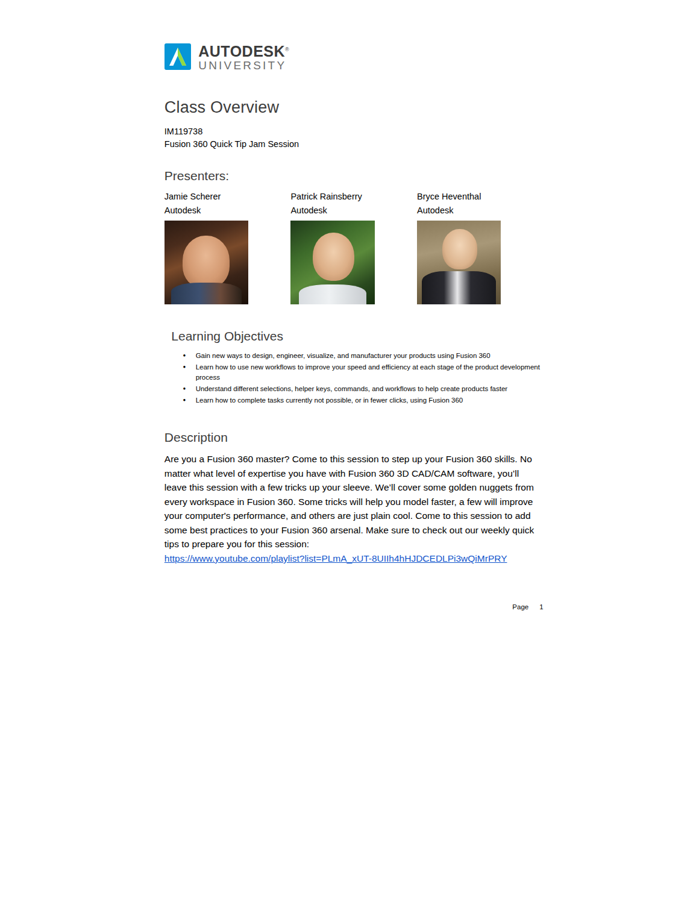AUTODESK®
UNIVERSITY
Class Overview
IM119738
Fusion 360 Quick Tip Jam Session
Presenters:
| Jamie Scherer Autodesk | Patrick Rainsberry Autodesk | Bryce Heventhal Autodesk |
Learning Objectives
Gain new ways to design, engineer, visualize, and manufacturer your products using Fusion 360
Learn how to use new workflows to improve your speed and efficiency at each stage of the product development process
Understand different selections, helper keys, commands, and workflows to help create products faster
Learn how to complete tasks currently not possible, or in fewer clicks, using Fusion 360
Description
Are you a Fusion 360 master? Come to this session to step up your Fusion 360 skills. No matter what level of expertise you have with Fusion 360 3D CAD/CAM software, you’ll leave this session with a few tricks up your sleeve. We’ll cover some golden nuggets from every workspace in Fusion 360. Some tricks will help you model faster, a few will improve your computer's performance, and others are just plain cool. Come to this session to add some best practices to your Fusion 360 arsenal. Make sure to check out our weekly quick tips to prepare you for this session:
https://www.youtube.com/playlist?list=PLmA_xUT-8UIIh4hHJDCEDLPi3wQiMrPRY
Page1